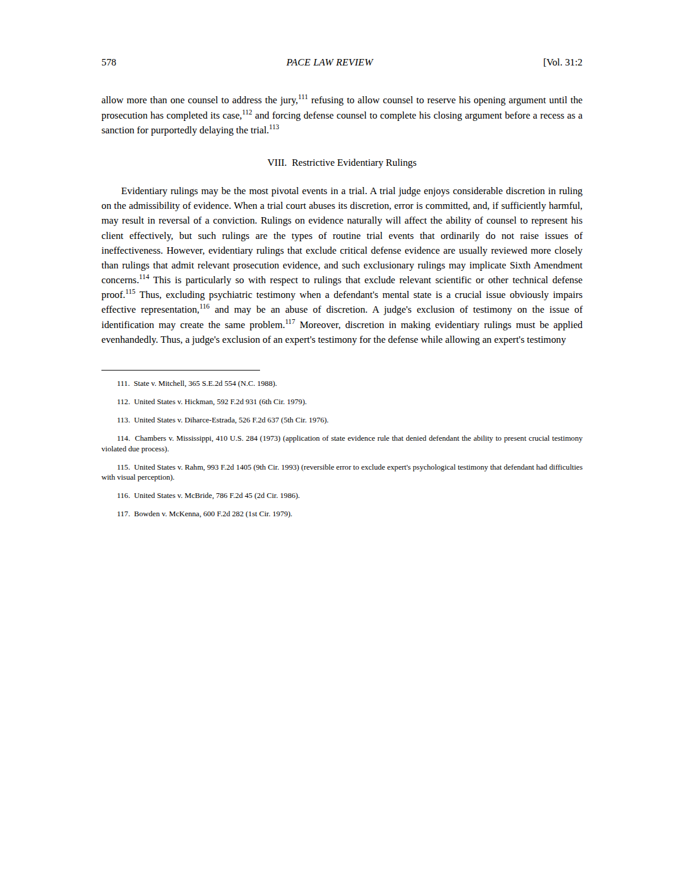578 PACE LAW REVIEW [Vol. 31:2
allow more than one counsel to address the jury,111 refusing to allow counsel to reserve his opening argument until the prosecution has completed its case,112 and forcing defense counsel to complete his closing argument before a recess as a sanction for purportedly delaying the trial.113
VIII. Restrictive Evidentiary Rulings
Evidentiary rulings may be the most pivotal events in a trial. A trial judge enjoys considerable discretion in ruling on the admissibility of evidence. When a trial court abuses its discretion, error is committed, and, if sufficiently harmful, may result in reversal of a conviction. Rulings on evidence naturally will affect the ability of counsel to represent his client effectively, but such rulings are the types of routine trial events that ordinarily do not raise issues of ineffectiveness. However, evidentiary rulings that exclude critical defense evidence are usually reviewed more closely than rulings that admit relevant prosecution evidence, and such exclusionary rulings may implicate Sixth Amendment concerns.114 This is particularly so with respect to rulings that exclude relevant scientific or other technical defense proof.115 Thus, excluding psychiatric testimony when a defendant's mental state is a crucial issue obviously impairs effective representation,116 and may be an abuse of discretion. A judge's exclusion of testimony on the issue of identification may create the same problem.117 Moreover, discretion in making evidentiary rulings must be applied evenhandedly. Thus, a judge's exclusion of an expert's testimony for the defense while allowing an expert's testimony
111. State v. Mitchell, 365 S.E.2d 554 (N.C. 1988).
112. United States v. Hickman, 592 F.2d 931 (6th Cir. 1979).
113. United States v. Diharce-Estrada, 526 F.2d 637 (5th Cir. 1976).
114. Chambers v. Mississippi, 410 U.S. 284 (1973) (application of state evidence rule that denied defendant the ability to present crucial testimony violated due process).
115. United States v. Rahm, 993 F.2d 1405 (9th Cir. 1993) (reversible error to exclude expert's psychological testimony that defendant had difficulties with visual perception).
116. United States v. McBride, 786 F.2d 45 (2d Cir. 1986).
117. Bowden v. McKenna, 600 F.2d 282 (1st Cir. 1979).